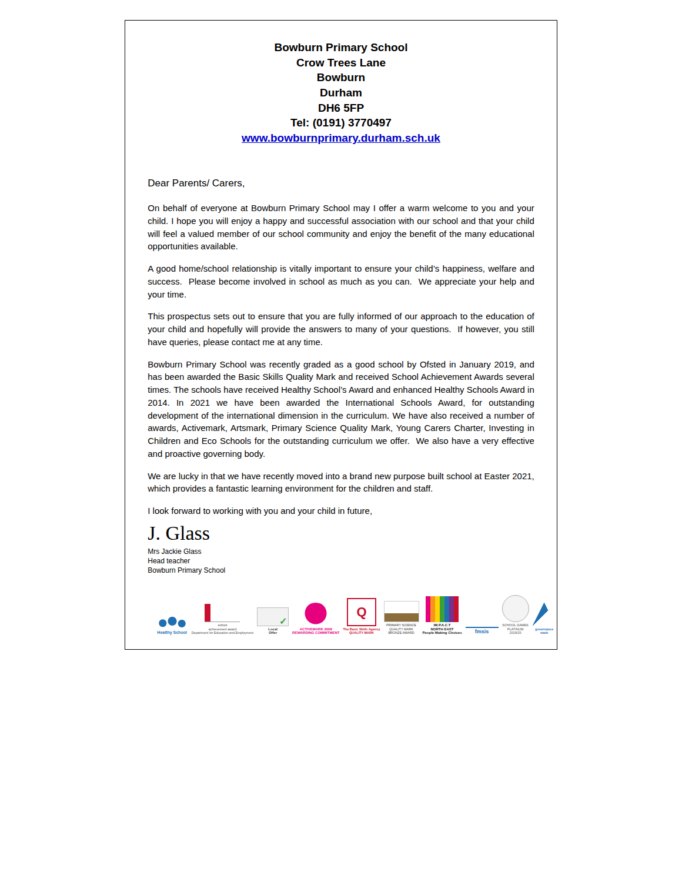Bowburn Primary School Crow Trees Lane Bowburn Durham DH6 5FP Tel: (0191) 3770497 www.bowburnprimary.durham.sch.uk
Dear Parents/ Carers,
On behalf of everyone at Bowburn Primary School may I offer a warm welcome to you and your child. I hope you will enjoy a happy and successful association with our school and that your child will feel a valued member of our school community and enjoy the benefit of the many educational opportunities available.
A good home/school relationship is vitally important to ensure your child’s happiness, welfare and success. Please become involved in school as much as you can. We appreciate your help and your time.
This prospectus sets out to ensure that you are fully informed of our approach to the education of your child and hopefully will provide the answers to many of your questions. If however, you still have queries, please contact me at any time.
Bowburn Primary School was recently graded as a good school by Ofsted in January 2019, and has been awarded the Basic Skills Quality Mark and received School Achievement Awards several times. The schools have received Healthy School’s Award and enhanced Healthy Schools Award in 2014. In 2021 we have been awarded the International Schools Award, for outstanding development of the international dimension in the curriculum. We have also received a number of awards, Activemark, Artsmark, Primary Science Quality Mark, Young Carers Charter, Investing in Children and Eco Schools for the outstanding curriculum we offer. We also have a very effective and proactive governing body.
We are lucky in that we have recently moved into a brand new purpose built school at Easter 2021, which provides a fantastic learning environment for the children and staff.
I look forward to working with you and your child in future,
J. Glass
Mrs Jackie Glass
Head teacher
Bowburn Primary School
Healthy School
school
achievement award
Department for Education and Employment
Local
Offer
ACTIVEMARK 2008
REWARDING COMMITMENT
The Basic Skills Agency
QUALITY MARK
PRIMARY SCIENCE
QUALITY MARK
BRONZE AWARD
IM.P.A.C.T
NORTH EAST
People Making Choices
fmsis
SCHOOL GAMES
PLATINUM
2019/20
governance
mark